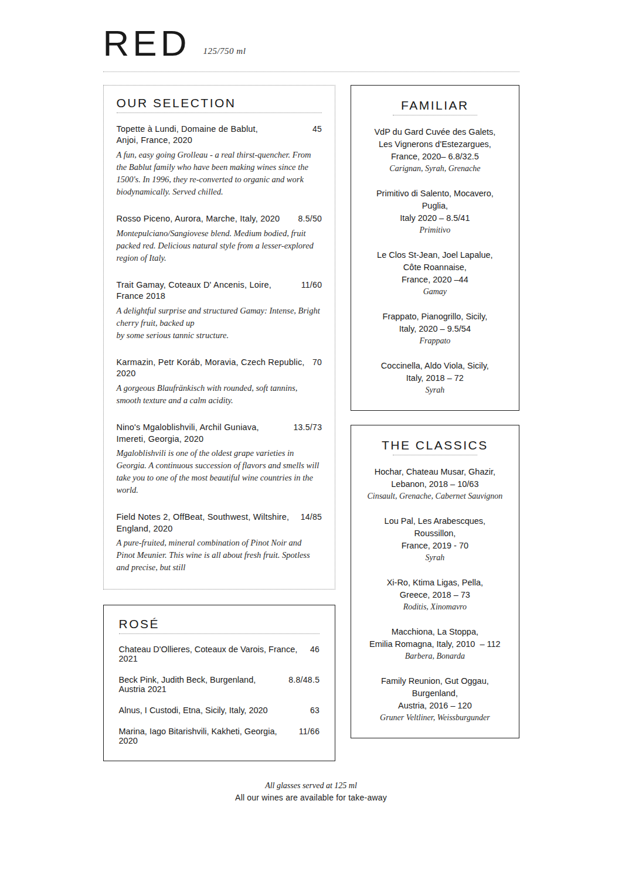RED
125/750 ml
OUR SELECTION
Topette à Lundi, Domaine de Bablut,
Anjoi, France, 2020
45
A fun, easy going Grolleau - a real thirst-quencher. From the Bablut family who have been making wines since the 1500's. In 1996, they re-converted to organic and work biodynamically. Served chilled.
Rosso Piceno, Aurora, Marche, Italy, 2020
8.5/50
Montepulciano/Sangiovese blend. Medium bodied, fruit packed red. Delicious natural style from a lesser-explored region of Italy.
Trait Gamay, Coteaux D' Ancenis, Loire, France 2018
11/60
A delightful surprise and structured Gamay: Intense, Bright cherry fruit, backed up
by some serious tannic structure.
Karmazin, Petr Koráb, Moravia, Czech Republic, 2020
70
A gorgeous Blaufränkisch with rounded, soft tannins, smooth texture and a calm acidity.
Nino's Mgaloblishvili, Archil Guniava,
Imereti, Georgia, 2020
13.5/73
Mgaloblishvili is one of the oldest grape varieties in Georgia. A continuous succession of flavors and smells will take you to one of the most beautiful wine countries in the world.
Field Notes 2, OffBeat, Southwest, Wiltshire,
England, 2020
14/85
A pure-fruited, mineral combination of Pinot Noir and Pinot Meunier. This wine is all about fresh fruit. Spotless and precise, but still
ROSÉ
Chateau D'Ollieres, Coteaux de Varois, France, 2021
46
Beck Pink, Judith Beck, Burgenland, Austria 2021
8.8/48.5
Alnus, I Custodi, Etna, Sicily, Italy, 2020
63
Marina, Iago Bitarishvili, Kakheti, Georgia, 2020
11/66
FAMILIAR
VdP du Gard Cuvée des Galets,
Les Vignerons d'Estezargues,
France, 2020– 6.8/32.5
Carignan, Syrah, Grenache
Primitivo di Salento, Mocavero, Puglia,
Italy 2020 – 8.5/41
Primitivo
Le Clos St-Jean, Joel Lapalue,
Côte Roannaise,
France, 2020 –44
Gamay
Frappato, Pianogrillo, Sicily,
Italy, 2020 – 9.5/54
Frappato
Coccinella, Aldo Viola, Sicily,
Italy, 2018 – 72
Syrah
THE CLASSICS
Hochar, Chateau Musar, Ghazir,
Lebanon, 2018 – 10/63
Cinsault, Grenache, Cabernet Sauvignon
Lou Pal, Les Arabescques, Roussillon,
France, 2019 - 70
Syrah
Xi-Ro, Ktima Ligas, Pella,
Greece, 2018 – 73
Roditis, Xinomavro
Macchiona, La Stoppa,
Emilia Romagna, Italy, 2010 – 112
Barbera, Bonarda
Family Reunion, Gut Oggau, Burgenland,
Austria, 2016 – 120
Gruner Veltliner, Weissburgunder
All glasses served at 125 ml
All our wines are available for take-away